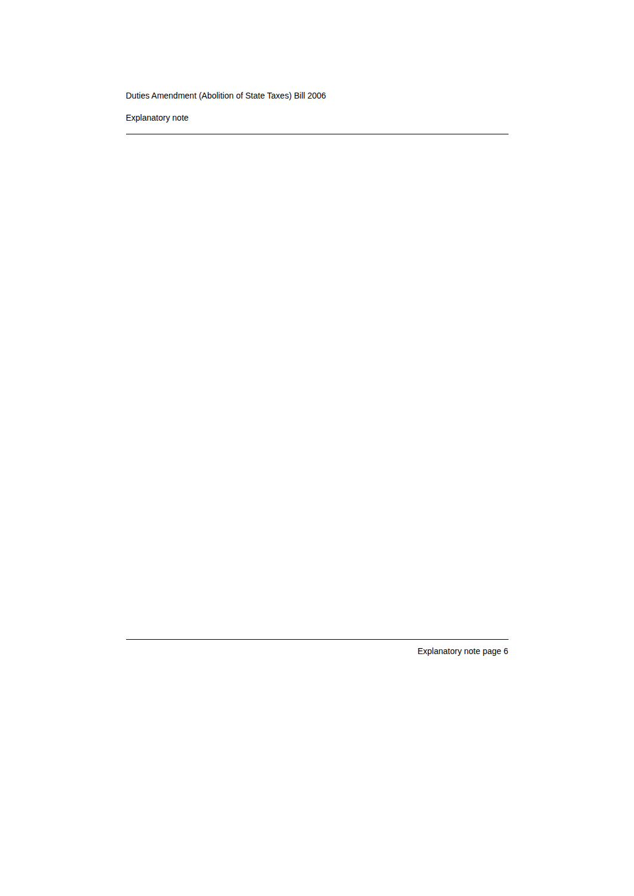Duties Amendment (Abolition of State Taxes) Bill 2006
Explanatory note
Explanatory note page 6